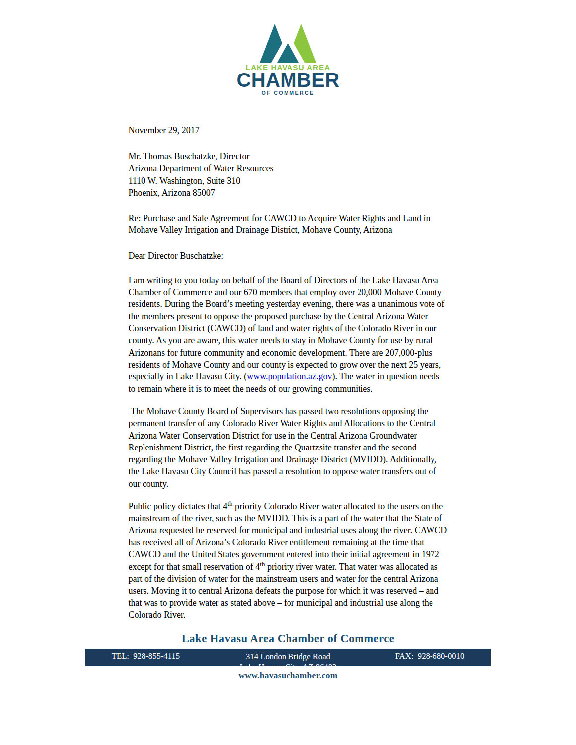Lake Havasu Area
Chamber
of Commerce
November 29, 2017
Mr. Thomas Buschatzke, Director Arizona Department of Water Resources 1110 W. Washington, Suite 310 Phoenix, Arizona 85007
Re: Purchase and Sale Agreement for CAWCD to Acquire Water Rights and Land in Mohave Valley Irrigation and Drainage District, Mohave County, Arizona
Dear Director Buschatzke:
I am writing to you today on behalf of the Board of Directors of the Lake Havasu Area Chamber of Commerce and our 670 members that employ over 20,000 Mohave County residents. During the Board’s meeting yesterday evening, there was a unanimous vote of the members present to oppose the proposed purchase by the Central Arizona Water Conservation District (CAWCD) of land and water rights of the Colorado River in our county. As you are aware, this water needs to stay in Mohave County for use by rural Arizonans for future community and economic development. There are 207,000-plus residents of Mohave County and our county is expected to grow over the next 25 years, especially in Lake Havasu City. (www.population.az.gov). The water in question needs to remain where it is to meet the needs of our growing communities.
The Mohave County Board of Supervisors has passed two resolutions opposing the permanent transfer of any Colorado River Water Rights and Allocations to the Central Arizona Water Conservation District for use in the Central Arizona Groundwater Replenishment District, the first regarding the Quartzsite transfer and the second regarding the Mohave Valley Irrigation and Drainage District (MVIDD). Additionally, the Lake Havasu City Council has passed a resolution to oppose water transfers out of our county.
Public policy dictates that 4th priority Colorado River water allocated to the users on the mainstream of the river, such as the MVIDD. This is a part of the water that the State of Arizona requested be reserved for municipal and industrial uses along the river. CAWCD has received all of Arizona’s Colorado River entitlement remaining at the time that CAWCD and the United States government entered into their initial agreement in 1972 except for that small reservation of 4th priority river water. That water was allocated as part of the division of water for the mainstream users and water for the central Arizona users. Moving it to central Arizona defeats the purpose for which it was reserved – and that was to provide water as stated above – for municipal and industrial use along the Colorado River.
Lake Havasu Area Chamber of Commerce
314 London Bridge Road
Lake Havasu City, AZ 86403
TEL: 928-855-4115
FAX: 928-680-0010
www.havasuchamber.com